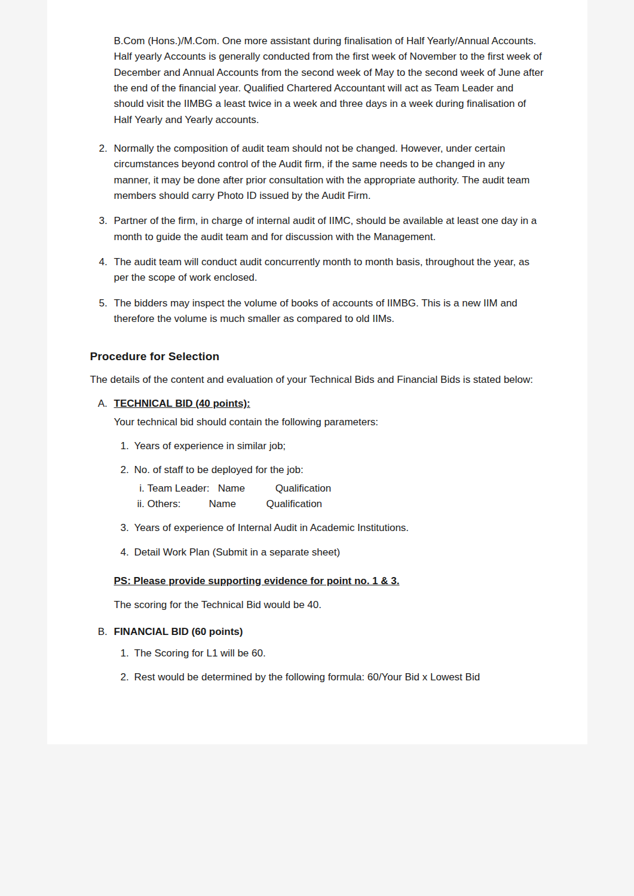B.Com (Hons.)/M.Com. One more assistant during finalisation of Half Yearly/Annual Accounts. Half yearly Accounts is generally conducted from the first week of November to the first week of December and Annual Accounts from the second week of May to the second week of June after the end of the financial year. Qualified Chartered Accountant will act as Team Leader and should visit the IIMBG a least twice in a week and three days in a week during finalisation of Half Yearly and Yearly accounts.
Normally the composition of audit team should not be changed. However, under certain circumstances beyond control of the Audit firm, if the same needs to be changed in any manner, it may be done after prior consultation with the appropriate authority. The audit team members should carry Photo ID issued by the Audit Firm.
Partner of the firm, in charge of internal audit of IIMC, should be available at least one day in a month to guide the audit team and for discussion with the Management.
The audit team will conduct audit concurrently month to month basis, throughout the year, as per the scope of work enclosed.
The bidders may inspect the volume of books of accounts of IIMBG. This is a new IIM and therefore the volume is much smaller as compared to old IIMs.
Procedure for Selection
The details of the content and evaluation of your Technical Bids and Financial Bids is stated below:
TECHNICAL BID (40 points):
Your technical bid should contain the following parameters:
Years of experience in similar job;
No. of staff to be deployed for the job:
Team Leader: Name Qualification
Others: Name Qualification
Years of experience of Internal Audit in Academic Institutions.
Detail Work Plan (Submit in a separate sheet)
PS: Please provide supporting evidence for point no. 1 & 3.
The scoring for the Technical Bid would be 40.
FINANCIAL BID (60 points)
The Scoring for L1 will be 60.
Rest would be determined by the following formula: 60/Your Bid x Lowest Bid